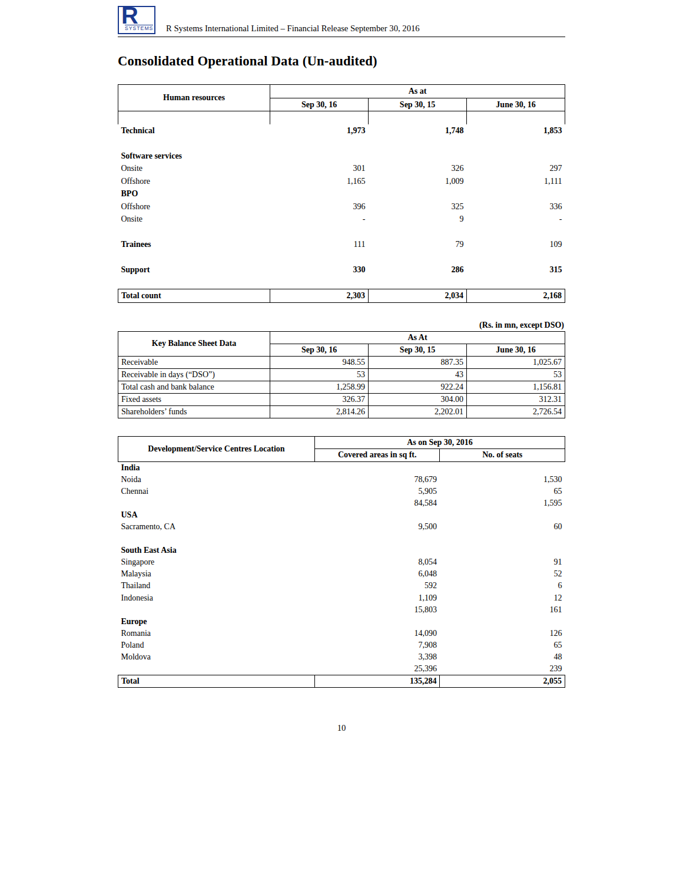R
SYSTEMS
R Systems International Limited – Financial Release September 30, 2016
Consolidated Operational Data (Un-audited)
| Human resources | As at |
| --- | --- |
| Sep 30, 16 | Sep 30, 15 | June 30, 16 |
| Technical | 1,973 | 1,748 | 1,853 |
| Software services | | | |
| Onsite | 301 | 326 | 297 |
| Offshore | 1,165 | 1,009 | 1,111 |
| BPO | | | |
| Offshore | 396 | 325 | 336 |
| Onsite | - | 9 | - |
| Trainees | 111 | 79 | 109 |
| Support | 330 | 286 | 315 |
| Total count | 2,303 | 2,034 | 2,168 |
(Rs. in mn, except DSO)
| Key Balance Sheet Data | As At |
| --- | --- |
| Sep 30, 16 | Sep 30, 15 | June 30, 16 |
| Receivable | 948.55 | 887.35 | 1,025.67 |
| Receivable in days (“DSO”) | 53 | 43 | 53 |
| Total cash and bank balance | 1,258.99 | 922.24 | 1,156.81 |
| Fixed assets | 326.37 | 304.00 | 312.31 |
| Shareholders’ funds | 2,814.26 | 2,202.01 | 2,726.54 |
| Development/Service Centres Location | As on Sep 30, 2016 |
| --- | --- |
| Covered areas in sq ft. | No. of seats |
| India | | |
| Noida | 78,679 | 1,530 |
| Chennai | 5,905 | 65 |
| | 84,584 | 1,595 |
| USA | | |
| Sacramento, CA | 9,500 | 60 |
| South East Asia | | |
| Singapore | 8,054 | 91 |
| Malaysia | 6,048 | 52 |
| Thailand | 592 | 6 |
| Indonesia | 1,109 | 12 |
| | 15,803 | 161 |
| Europe | | |
| Romania | 14,090 | 126 |
| Poland | 7,908 | 65 |
| Moldova | 3,398 | 48 |
| | 25,396 | 239 |
| Total | 135,284 | 2,055 |
10